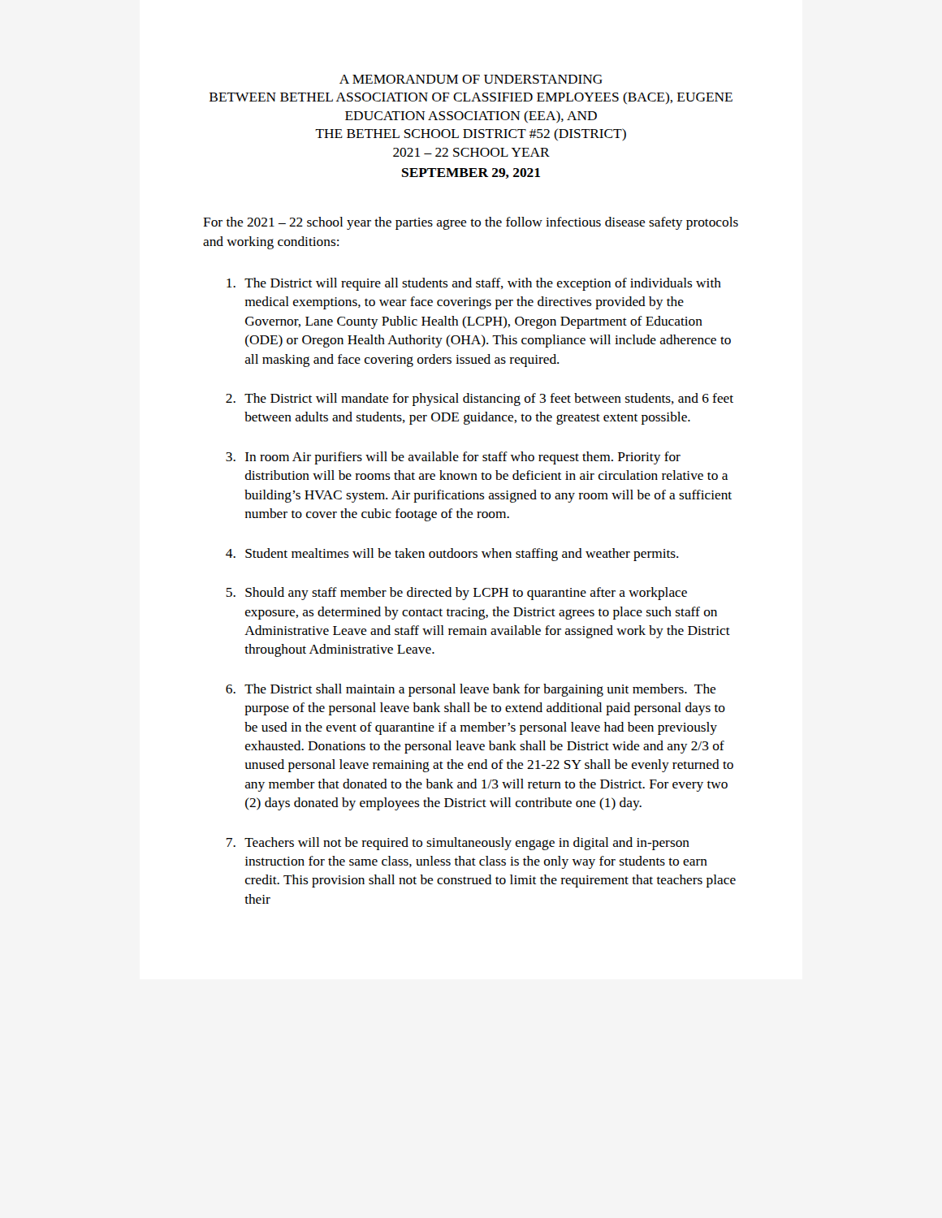A Memorandum of Understanding
Between Bethel Association of Classified Employees (BACE), Eugene Education Association (EEA), and
The Bethel School District #52 (District)
2021 – 22 School Year
September 29, 2021
For the 2021 – 22 school year the parties agree to the follow infectious disease safety protocols and working conditions:
The District will require all students and staff, with the exception of individuals with medical exemptions, to wear face coverings per the directives provided by the Governor, Lane County Public Health (LCPH), Oregon Department of Education (ODE) or Oregon Health Authority (OHA). This compliance will include adherence to all masking and face covering orders issued as required.
The District will mandate for physical distancing of 3 feet between students, and 6 feet between adults and students, per ODE guidance, to the greatest extent possible.
In room Air purifiers will be available for staff who request them. Priority for distribution will be rooms that are known to be deficient in air circulation relative to a building’s HVAC system. Air purifications assigned to any room will be of a sufficient number to cover the cubic footage of the room.
Student mealtimes will be taken outdoors when staffing and weather permits.
Should any staff member be directed by LCPH to quarantine after a workplace exposure, as determined by contact tracing, the District agrees to place such staff on Administrative Leave and staff will remain available for assigned work by the District throughout Administrative Leave.
The District shall maintain a personal leave bank for bargaining unit members. The purpose of the personal leave bank shall be to extend additional paid personal days to be used in the event of quarantine if a member’s personal leave had been previously exhausted. Donations to the personal leave bank shall be District wide and any 2/3 of unused personal leave remaining at the end of the 21-22 SY shall be evenly returned to any member that donated to the bank and 1/3 will return to the District. For every two (2) days donated by employees the District will contribute one (1) day.
Teachers will not be required to simultaneously engage in digital and in-person instruction for the same class, unless that class is the only way for students to earn credit. This provision shall not be construed to limit the requirement that teachers place their